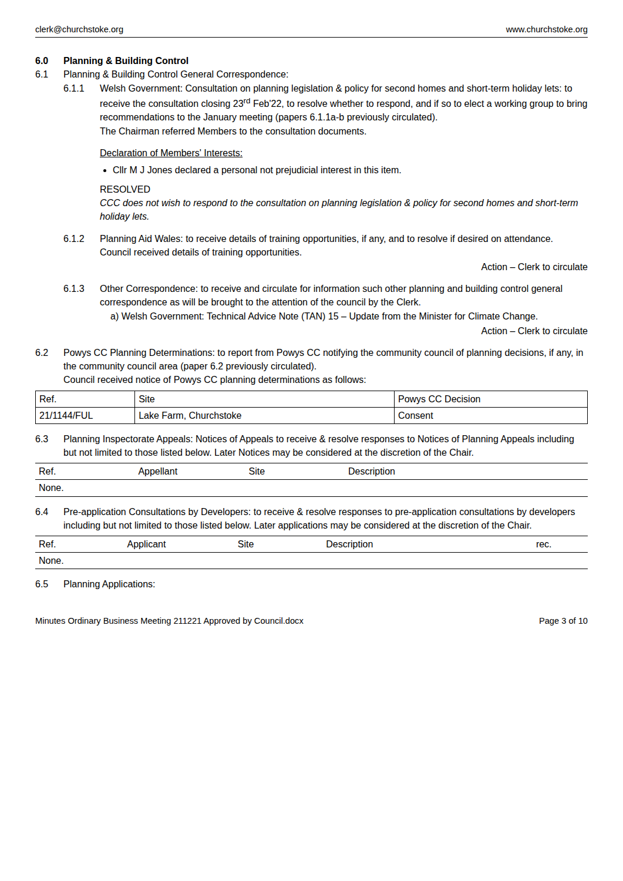clerk@churchstoke.org www.churchstoke.org
6.0
Planning & Building Control
6.1
Planning & Building Control General Correspondence:
6.1.1
Welsh Government: Consultation on planning legislation & policy for second homes and short-term holiday lets: to receive the consultation closing 23rd Feb'22, to resolve whether to respond, and if so to elect a working group to bring recommendations to the January meeting (papers 6.1.1a-b previously circulated).
The Chairman referred Members to the consultation documents.
Declaration of Members' Interests:
Cllr M J Jones declared a personal not prejudicial interest in this item.
RESOLVED
CCC does not wish to respond to the consultation on planning legislation & policy for second homes and short-term holiday lets.
6.1.2
Planning Aid Wales: to receive details of training opportunities, if any, and to resolve if desired on attendance.
Council received details of training opportunities.
Action – Clerk to circulate
6.1.3
Other Correspondence: to receive and circulate for information such other planning and building control general correspondence as will be brought to the attention of the council by the Clerk.
a) Welsh Government: Technical Advice Note (TAN) 15 – Update from the Minister for Climate Change.
Action – Clerk to circulate
6.2
Powys CC Planning Determinations: to report from Powys CC notifying the community council of planning decisions, if any, in the community council area (paper 6.2 previously circulated).
Council received notice of Powys CC planning determinations as follows:
| Ref. | Site | Powys CC Decision |
| 21/1144/FUL | Lake Farm, Churchstoke | Consent |
6.3
Planning Inspectorate Appeals: Notices of Appeals to receive & resolve responses to Notices of Planning Appeals including but not limited to those listed below. Later Notices may be considered at the discretion of the Chair.
| Ref. | Appellant | Site | Description |
| --- | --- | --- | --- |
| None. |
6.4
Pre-application Consultations by Developers: to receive & resolve responses to pre-application consultations by developers including but not limited to those listed below. Later applications may be considered at the discretion of the Chair.
| Ref. | Applicant | Site | Description | rec. |
| --- | --- | --- | --- | --- |
| None. |
6.5
Planning Applications:
Minutes Ordinary Business Meeting 211221 Approved by Council.docx Page 3 of 10